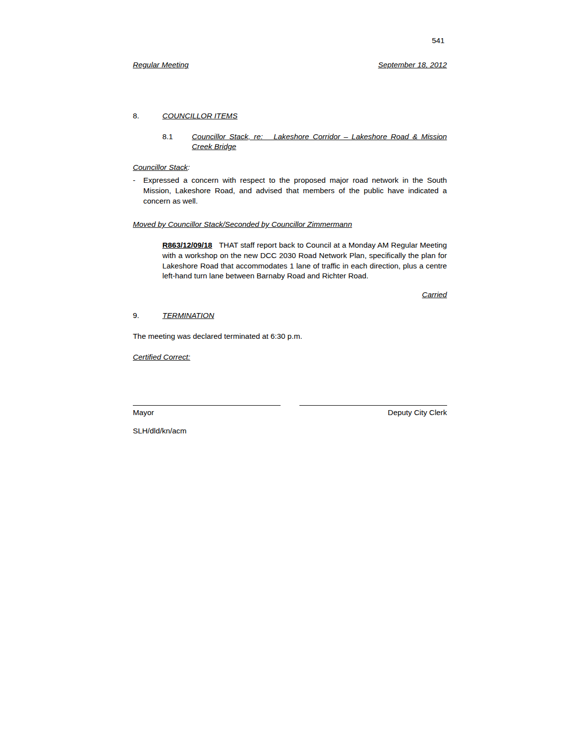541
Regular Meeting
September 18, 2012
8.
COUNCILLOR ITEMS
8.1
Councillor Stack, re: Lakeshore Corridor – Lakeshore Road & Mission Creek Bridge
Councillor Stack:
-
Expressed a concern with respect to the proposed major road network in the South Mission, Lakeshore Road, and advised that members of the public have indicated a concern as well.
Moved by Councillor Stack/Seconded by Councillor Zimmermann
R863/12/09/18 THAT staff report back to Council at a Monday AM Regular Meeting with a workshop on the new DCC 2030 Road Network Plan, specifically the plan for Lakeshore Road that accommodates 1 lane of traffic in each direction, plus a centre left-hand turn lane between Barnaby Road and Richter Road.
Carried
9.
TERMINATION
The meeting was declared terminated at 6:30 p.m.
Certified Correct:
Mayor
Deputy City Clerk
SLH/dld/kn/acm